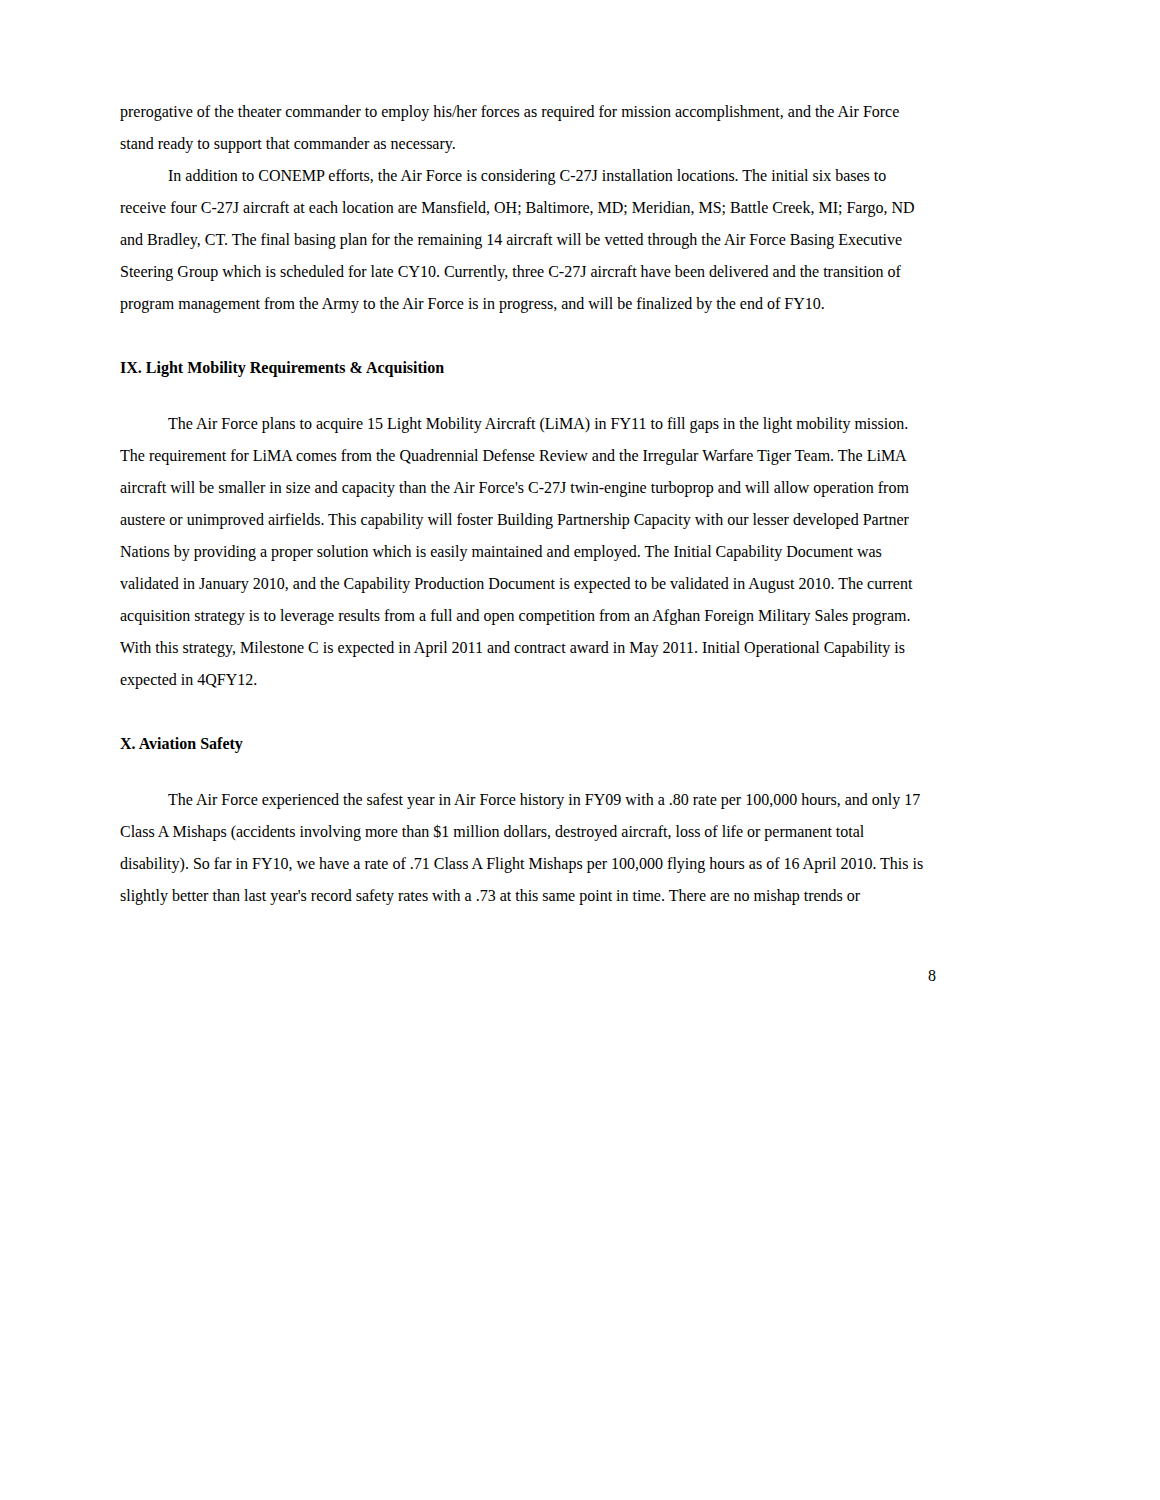prerogative of the theater commander to employ his/her forces as required for mission accomplishment, and the Air Force stand ready to support that commander as necessary.
In addition to CONEMP efforts, the Air Force is considering C-27J installation locations. The initial six bases to receive four C-27J aircraft at each location are Mansfield, OH; Baltimore, MD; Meridian, MS; Battle Creek, MI; Fargo, ND and Bradley, CT. The final basing plan for the remaining 14 aircraft will be vetted through the Air Force Basing Executive Steering Group which is scheduled for late CY10. Currently, three C-27J aircraft have been delivered and the transition of program management from the Army to the Air Force is in progress, and will be finalized by the end of FY10.
IX. Light Mobility Requirements & Acquisition
The Air Force plans to acquire 15 Light Mobility Aircraft (LiMA) in FY11 to fill gaps in the light mobility mission. The requirement for LiMA comes from the Quadrennial Defense Review and the Irregular Warfare Tiger Team. The LiMA aircraft will be smaller in size and capacity than the Air Force's C-27J twin-engine turboprop and will allow operation from austere or unimproved airfields. This capability will foster Building Partnership Capacity with our lesser developed Partner Nations by providing a proper solution which is easily maintained and employed. The Initial Capability Document was validated in January 2010, and the Capability Production Document is expected to be validated in August 2010. The current acquisition strategy is to leverage results from a full and open competition from an Afghan Foreign Military Sales program. With this strategy, Milestone C is expected in April 2011 and contract award in May 2011. Initial Operational Capability is expected in 4QFY12.
X. Aviation Safety
The Air Force experienced the safest year in Air Force history in FY09 with a .80 rate per 100,000 hours, and only 17 Class A Mishaps (accidents involving more than $1 million dollars, destroyed aircraft, loss of life or permanent total disability). So far in FY10, we have a rate of .71 Class A Flight Mishaps per 100,000 flying hours as of 16 April 2010. This is slightly better than last year's record safety rates with a .73 at this same point in time. There are no mishap trends or
8